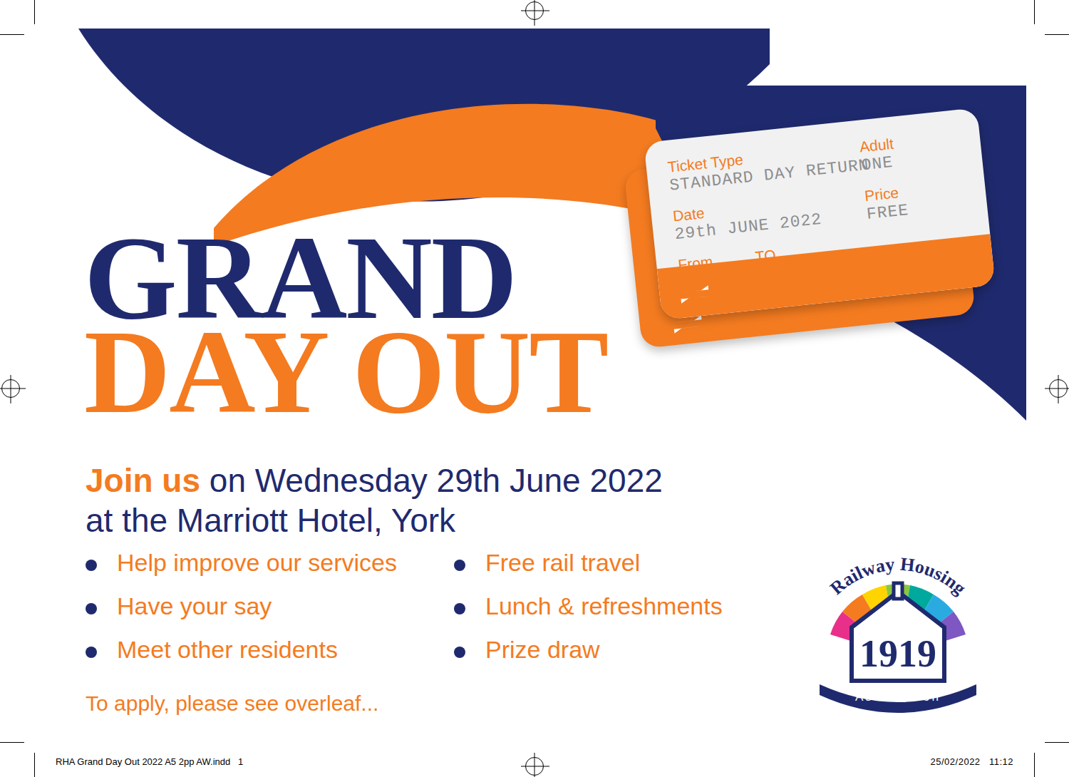Ticket Type
STANDARD DAY RETURN
Adult
ONE
Date
29th JUNE 2022
Price
FREE
From
TBC
TO
YORK CENTRAL
GRAND DAY OUT
Join us on Wednesday 29th June 2022
at the Marriott Hotel, York
Help improve our services
Have your say
Meet other residents
Free rail travel
Lunch & refreshments
Prize draw
To apply, please see overleaf...
1919 Association Railway Housing
RHA Grand Day Out 2022 A5 2pp AW.indd 1 25/02/2022 11:12